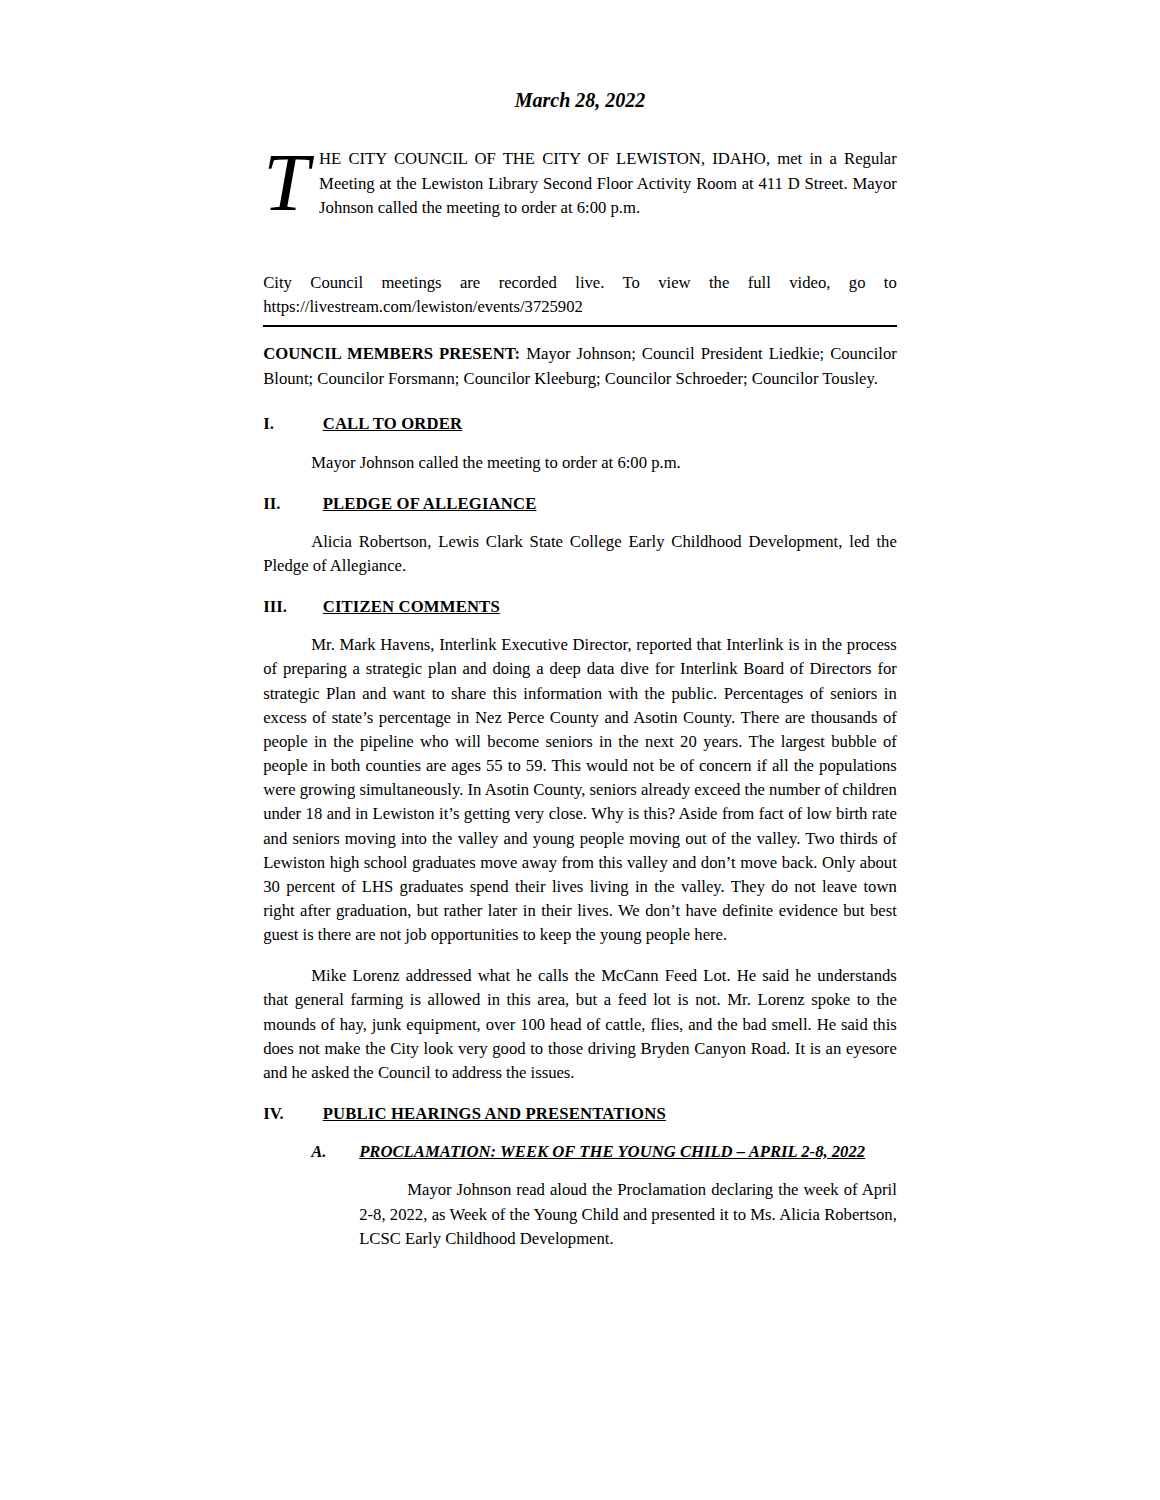March 28, 2022
T HE CITY COUNCIL OF THE CITY OF LEWISTON, IDAHO, met in a Regular Meeting at the Lewiston Library Second Floor Activity Room at 411 D Street. Mayor Johnson called the meeting to order at 6:00 p.m.
City Council meetings are recorded live. To view the full video, go to https://livestream.com/lewiston/events/3725902
COUNCIL MEMBERS PRESENT: Mayor Johnson; Council President Liedkie; Councilor Blount; Councilor Forsmann; Councilor Kleeburg; Councilor Schroeder; Councilor Tousley.
I. CALL TO ORDER
Mayor Johnson called the meeting to order at 6:00 p.m.
II. PLEDGE OF ALLEGIANCE
Alicia Robertson, Lewis Clark State College Early Childhood Development, led the Pledge of Allegiance.
III. CITIZEN COMMENTS
Mr. Mark Havens, Interlink Executive Director, reported that Interlink is in the process of preparing a strategic plan and doing a deep data dive for Interlink Board of Directors for strategic Plan and want to share this information with the public. Percentages of seniors in excess of state’s percentage in Nez Perce County and Asotin County. There are thousands of people in the pipeline who will become seniors in the next 20 years. The largest bubble of people in both counties are ages 55 to 59. This would not be of concern if all the populations were growing simultaneously. In Asotin County, seniors already exceed the number of children under 18 and in Lewiston it’s getting very close. Why is this? Aside from fact of low birth rate and seniors moving into the valley and young people moving out of the valley. Two thirds of Lewiston high school graduates move away from this valley and don’t move back. Only about 30 percent of LHS graduates spend their lives living in the valley. They do not leave town right after graduation, but rather later in their lives. We don’t have definite evidence but best guest is there are not job opportunities to keep the young people here.
Mike Lorenz addressed what he calls the McCann Feed Lot. He said he understands that general farming is allowed in this area, but a feed lot is not. Mr. Lorenz spoke to the mounds of hay, junk equipment, over 100 head of cattle, flies, and the bad smell. He said this does not make the City look very good to those driving Bryden Canyon Road. It is an eyesore and he asked the Council to address the issues.
IV. PUBLIC HEARINGS AND PRESENTATIONS
A. PROCLAMATION: WEEK OF THE YOUNG CHILD – APRIL 2-8, 2022
Mayor Johnson read aloud the Proclamation declaring the week of April 2-8, 2022, as Week of the Young Child and presented it to Ms. Alicia Robertson, LCSC Early Childhood Development.